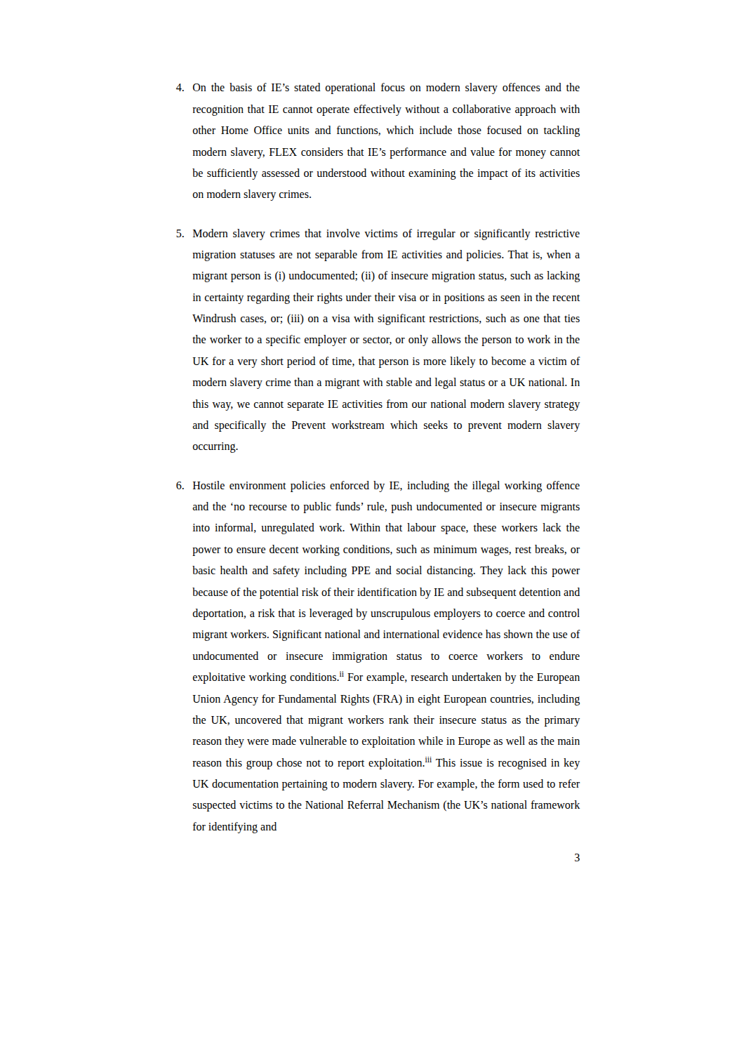4. On the basis of IE’s stated operational focus on modern slavery offences and the recognition that IE cannot operate effectively without a collaborative approach with other Home Office units and functions, which include those focused on tackling modern slavery, FLEX considers that IE’s performance and value for money cannot be sufficiently assessed or understood without examining the impact of its activities on modern slavery crimes.
5. Modern slavery crimes that involve victims of irregular or significantly restrictive migration statuses are not separable from IE activities and policies. That is, when a migrant person is (i) undocumented; (ii) of insecure migration status, such as lacking in certainty regarding their rights under their visa or in positions as seen in the recent Windrush cases, or; (iii) on a visa with significant restrictions, such as one that ties the worker to a specific employer or sector, or only allows the person to work in the UK for a very short period of time, that person is more likely to become a victim of modern slavery crime than a migrant with stable and legal status or a UK national. In this way, we cannot separate IE activities from our national modern slavery strategy and specifically the Prevent workstream which seeks to prevent modern slavery occurring.
6. Hostile environment policies enforced by IE, including the illegal working offence and the ‘no recourse to public funds’ rule, push undocumented or insecure migrants into informal, unregulated work. Within that labour space, these workers lack the power to ensure decent working conditions, such as minimum wages, rest breaks, or basic health and safety including PPE and social distancing. They lack this power because of the potential risk of their identification by IE and subsequent detention and deportation, a risk that is leveraged by unscrupulous employers to coerce and control migrant workers. Significant national and international evidence has shown the use of undocumented or insecure immigration status to coerce workers to endure exploitative working conditions.ii For example, research undertaken by the European Union Agency for Fundamental Rights (FRA) in eight European countries, including the UK, uncovered that migrant workers rank their insecure status as the primary reason they were made vulnerable to exploitation while in Europe as well as the main reason this group chose not to report exploitation.iii This issue is recognised in key UK documentation pertaining to modern slavery. For example, the form used to refer suspected victims to the National Referral Mechanism (the UK’s national framework for identifying and
3